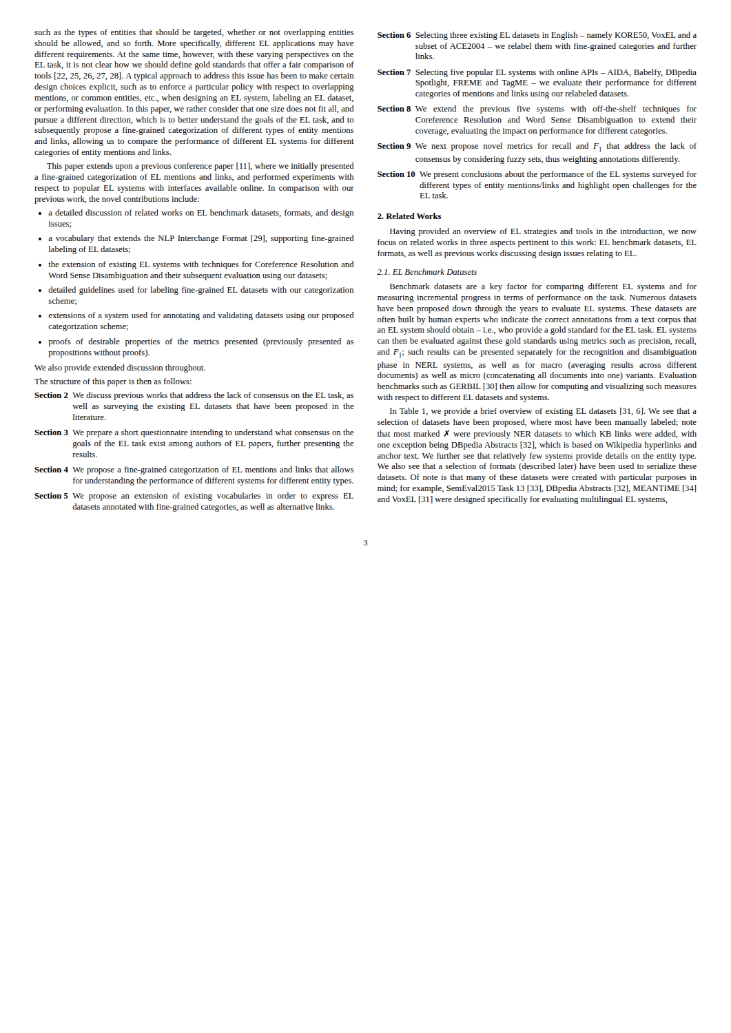such as the types of entities that should be targeted, whether or not overlapping entities should be allowed, and so forth. More specifically, different EL applications may have different requirements. At the same time, however, with these varying perspectives on the EL task, it is not clear how we should define gold standards that offer a fair comparison of tools [22, 25, 26, 27, 28]. A typical approach to address this issue has been to make certain design choices explicit, such as to enforce a particular policy with respect to overlapping mentions, or common entities, etc., when designing an EL system, labeling an EL dataset, or performing evaluation. In this paper, we rather consider that one size does not fit all, and pursue a different direction, which is to better understand the goals of the EL task, and to subsequently propose a fine-grained categorization of different types of entity mentions and links, allowing us to compare the performance of different EL systems for different categories of entity mentions and links.
This paper extends upon a previous conference paper [11], where we initially presented a fine-grained categorization of EL mentions and links, and performed experiments with respect to popular EL systems with interfaces available online. In comparison with our previous work, the novel contributions include:
a detailed discussion of related works on EL benchmark datasets, formats, and design issues;
a vocabulary that extends the NLP Interchange Format [29], supporting fine-grained labeling of EL datasets;
the extension of existing EL systems with techniques for Coreference Resolution and Word Sense Disambiguation and their subsequent evaluation using our datasets;
detailed guidelines used for labeling fine-grained EL datasets with our categorization scheme;
extensions of a system used for annotating and validating datasets using our proposed categorization scheme;
proofs of desirable properties of the metrics presented (previously presented as propositions without proofs).
We also provide extended discussion throughout.
The structure of this paper is then as follows:
Section 2
We discuss previous works that address the lack of consensus on the EL task, as well as surveying the existing EL datasets that have been proposed in the literature.
Section 3
We prepare a short questionnaire intending to understand what consensus on the goals of the EL task exist among authors of EL papers, further presenting the results.
Section 4
We propose a fine-grained categorization of EL mentions and links that allows for understanding the performance of different systems for different entity types.
Section 5
We propose an extension of existing vocabularies in order to express EL datasets annotated with fine-grained categories, as well as alternative links.
Section 6
Selecting three existing EL datasets in English – namely KORE50, VoxEL and a subset of ACE2004 – we relabel them with fine-grained categories and further links.
Section 7
Selecting five popular EL systems with online APIs – AIDA, Babelfy, DBpedia Spotlight, FREME and TagME – we evaluate their performance for different categories of mentions and links using our relabeled datasets.
Section 8
We extend the previous five systems with off-the-shelf techniques for Coreference Resolution and Word Sense Disambiguation to extend their coverage, evaluating the impact on performance for different categories.
Section 9
We next propose novel metrics for recall and F1 that address the lack of consensus by considering fuzzy sets, thus weighting annotations differently.
Section 10
We present conclusions about the performance of the EL systems surveyed for different types of entity mentions/links and highlight open challenges for the EL task.
2. Related Works
Having provided an overview of EL strategies and tools in the introduction, we now focus on related works in three aspects pertinent to this work: EL benchmark datasets, EL formats, as well as previous works discussing design issues relating to EL.
2.1. EL Benchmark Datasets
Benchmark datasets are a key factor for comparing different EL systems and for measuring incremental progress in terms of performance on the task. Numerous datasets have been proposed down through the years to evaluate EL systems. These datasets are often built by human experts who indicate the correct annotations from a text corpus that an EL system should obtain – i.e., who provide a gold standard for the EL task. EL systems can then be evaluated against these gold standards using metrics such as precision, recall, and F1; such results can be presented separately for the recognition and disambiguation phase in NERL systems, as well as for macro (averaging results across different documents) as well as micro (concatenating all documents into one) variants. Evaluation benchmarks such as GERBIL [30] then allow for computing and visualizing such measures with respect to different EL datasets and systems.
In Table 1, we provide a brief overview of existing EL datasets [31, 6]. We see that a selection of datasets have been proposed, where most have been manually labeled; note that most marked ✗ were previously NER datasets to which KB links were added, with one exception being DBpedia Abstracts [32], which is based on Wikipedia hyperlinks and anchor text. We further see that relatively few systems provide details on the entity type. We also see that a selection of formats (described later) have been used to serialize these datasets. Of note is that many of these datasets were created with particular purposes in mind; for example, SemEval2015 Task 13 [33], DBpedia Abstracts [32], MEANTIME [34] and VoxEL [31] were designed specifically for evaluating multilingual EL systems,
3